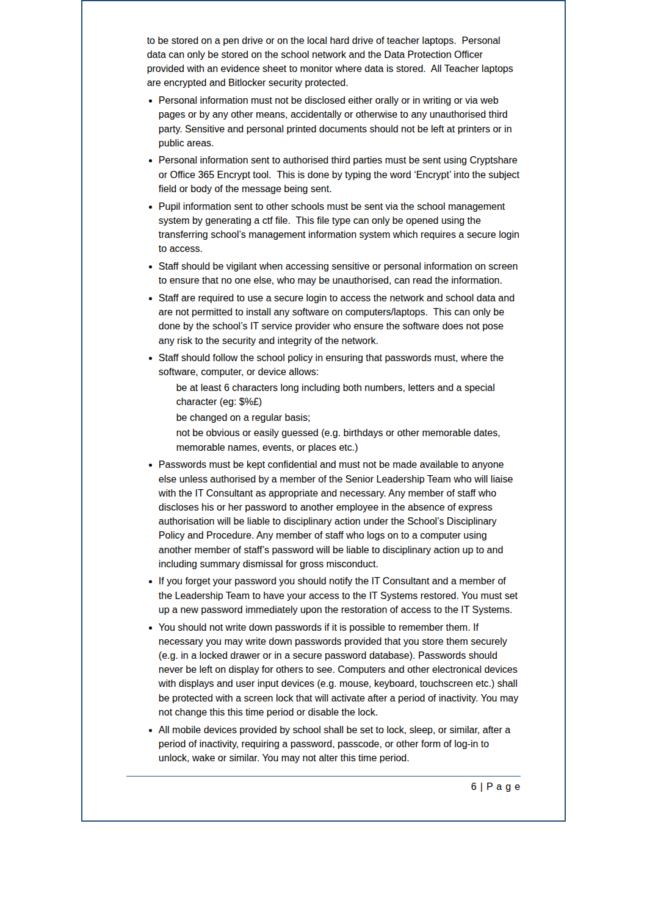to be stored on a pen drive or on the local hard drive of teacher laptops. Personal data can only be stored on the school network and the Data Protection Officer provided with an evidence sheet to monitor where data is stored. All Teacher laptops are encrypted and Bitlocker security protected.
Personal information must not be disclosed either orally or in writing or via web pages or by any other means, accidentally or otherwise to any unauthorised third party. Sensitive and personal printed documents should not be left at printers or in public areas.
Personal information sent to authorised third parties must be sent using Cryptshare or Office 365 Encrypt tool. This is done by typing the word ‘Encrypt’ into the subject field or body of the message being sent.
Pupil information sent to other schools must be sent via the school management system by generating a ctf file. This file type can only be opened using the transferring school’s management information system which requires a secure login to access.
Staff should be vigilant when accessing sensitive or personal information on screen to ensure that no one else, who may be unauthorised, can read the information.
Staff are required to use a secure login to access the network and school data and are not permitted to install any software on computers/laptops. This can only be done by the school’s IT service provider who ensure the software does not pose any risk to the security and integrity of the network.
Staff should follow the school policy in ensuring that passwords must, where the software, computer, or device allows:
be at least 6 characters long including both numbers, letters and a special character (eg: $%£)
be changed on a regular basis;
not be obvious or easily guessed (e.g. birthdays or other memorable dates, memorable names, events, or places etc.)
Passwords must be kept confidential and must not be made available to anyone else unless authorised by a member of the Senior Leadership Team who will liaise with the IT Consultant as appropriate and necessary. Any member of staff who discloses his or her password to another employee in the absence of express authorisation will be liable to disciplinary action under the School’s Disciplinary Policy and Procedure. Any member of staff who logs on to a computer using another member of staff’s password will be liable to disciplinary action up to and including summary dismissal for gross misconduct.
If you forget your password you should notify the IT Consultant and a member of the Leadership Team to have your access to the IT Systems restored. You must set up a new password immediately upon the restoration of access to the IT Systems.
You should not write down passwords if it is possible to remember them. If necessary you may write down passwords provided that you store them securely (e.g. in a locked drawer or in a secure password database). Passwords should never be left on display for others to see. Computers and other electronical devices with displays and user input devices (e.g. mouse, keyboard, touchscreen etc.) shall be protected with a screen lock that will activate after a period of inactivity. You may not change this this time period or disable the lock.
All mobile devices provided by school shall be set to lock, sleep, or similar, after a period of inactivity, requiring a password, passcode, or other form of log-in to unlock, wake or similar. You may not alter this time period.
6 | P a g e